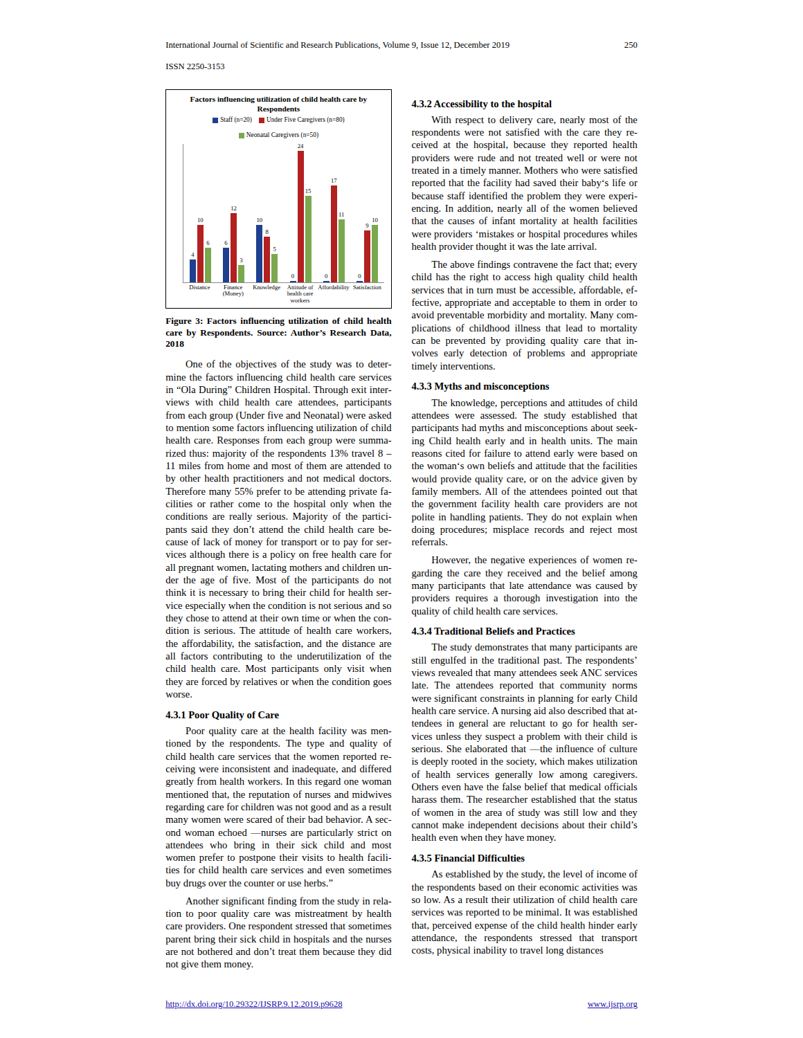International Journal of Scientific and Research Publications, Volume 9, Issue 12, December 2019 250
ISSN 2250-3153
Factors influencing utilization of child health care by Respondents
Staff (n=20) Under Five Caregivers (n=80) Neonatal Caregivers (n=50)
4
10
6
6
12
3
10
8
5
0
24
15
0
17
11
0
9
10
Distance
Finance (Money)
Knowledge
Attitude of health care workers
Affordability
Satisfaction
Figure 3: Factors influencing utilization of child health care by Respondents. Source: Author’s Research Data, 2018
One of the objectives of the study was to determine the factors influencing child health care services in “Ola During” Children Hospital. Through exit interviews with child health care attendees, participants from each group (Under five and Neonatal) were asked to mention some factors influencing utilization of child health care. Responses from each group were summarized thus: majority of the respondents 13% travel 8 – 11 miles from home and most of them are attended to by other health practitioners and not medical doctors. Therefore many 55% prefer to be attending private facilities or rather come to the hospital only when the conditions are really serious. Majority of the participants said they don’t attend the child health care because of lack of money for transport or to pay for services although there is a policy on free health care for all pregnant women, lactating mothers and children under the age of five. Most of the participants do not think it is necessary to bring their child for health service especially when the condition is not serious and so they chose to attend at their own time or when the condition is serious. The attitude of health care workers, the affordability, the satisfaction, and the distance are all factors contributing to the underutilization of the child health care. Most participants only visit when they are forced by relatives or when the condition goes worse.
4.3.1 Poor Quality of Care
Poor quality care at the health facility was mentioned by the respondents. The type and quality of child health care services that the women reported receiving were inconsistent and inadequate, and differed greatly from health workers. In this regard one woman mentioned that, the reputation of nurses and midwives regarding care for children was not good and as a result many women were scared of their bad behavior. A second woman echoed —nurses are particularly strict on attendees who bring in their sick child and most women prefer to postpone their visits to health facilities for child health care services and even sometimes buy drugs over the counter or use herbs.”
Another significant finding from the study in relation to poor quality care was mistreatment by health care providers. One respondent stressed that sometimes parent bring their sick child in hospitals and the nurses are not bothered and don’t treat them because they did not give them money.
4.3.2 Accessibility to the hospital
With respect to delivery care, nearly most of the respondents were not satisfied with the care they received at the hospital, because they reported health providers were rude and not treated well or were not treated in a timely manner. Mothers who were satisfied reported that the facility had saved their baby‘s life or because staff identified the problem they were experiencing. In addition, nearly all of the women believed that the causes of infant mortality at health facilities were providers ‘mistakes or hospital procedures whiles health provider thought it was the late arrival.
The above findings contravene the fact that; every child has the right to access high quality child health services that in turn must be accessible, affordable, effective, appropriate and acceptable to them in order to avoid preventable morbidity and mortality. Many complications of childhood illness that lead to mortality can be prevented by providing quality care that involves early detection of problems and appropriate timely interventions.
4.3.3 Myths and misconceptions
The knowledge, perceptions and attitudes of child attendees were assessed. The study established that participants had myths and misconceptions about seeking Child health early and in health units. The main reasons cited for failure to attend early were based on the woman‘s own beliefs and attitude that the facilities would provide quality care, or on the advice given by family members. All of the attendees pointed out that the government facility health care providers are not polite in handling patients. They do not explain when doing procedures; misplace records and reject most referrals.
However, the negative experiences of women regarding the care they received and the belief among many participants that late attendance was caused by providers requires a thorough investigation into the quality of child health care services.
4.3.4 Traditional Beliefs and Practices
The study demonstrates that many participants are still engulfed in the traditional past. The respondents’ views revealed that many attendees seek ANC services late. The attendees reported that community norms were significant constraints in planning for early Child health care service. A nursing aid also described that attendees in general are reluctant to go for health services unless they suspect a problem with their child is serious. She elaborated that —the influence of culture is deeply rooted in the society, which makes utilization of health services generally low among caregivers. Others even have the false belief that medical officials harass them. The researcher established that the status of women in the area of study was still low and they cannot make independent decisions about their child’s health even when they have money.
4.3.5 Financial Difficulties
As established by the study, the level of income of the respondents based on their economic activities was so low. As a result their utilization of child health care services was reported to be minimal. It was established that, perceived expense of the child health hinder early attendance, the respondents stressed that transport costs, physical inability to travel long distances
http://dx.doi.org/10.29322/IJSRP.9.12.2019.p9628
www.ijsrp.org